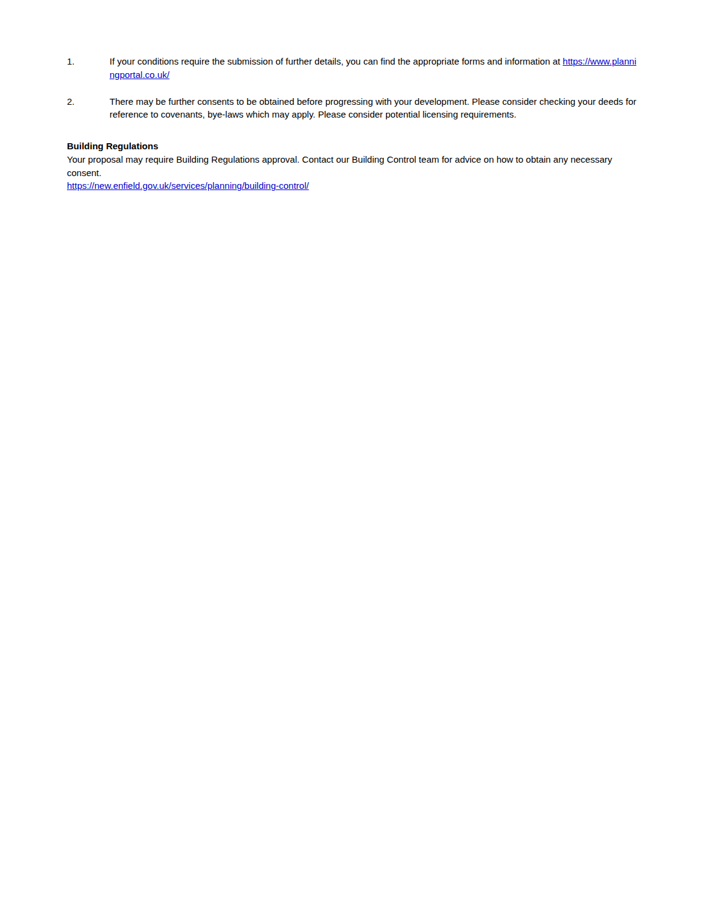If your conditions require the submission of further details, you can find the appropriate forms and information at https://www.planningportal.co.uk/
There may be further consents to be obtained before progressing with your development. Please consider checking your deeds for reference to covenants, bye-laws which may apply. Please consider potential licensing requirements.
Building Regulations
Your proposal may require Building Regulations approval. Contact our Building Control team for advice on how to obtain any necessary consent.
https://new.enfield.gov.uk/services/planning/building-control/